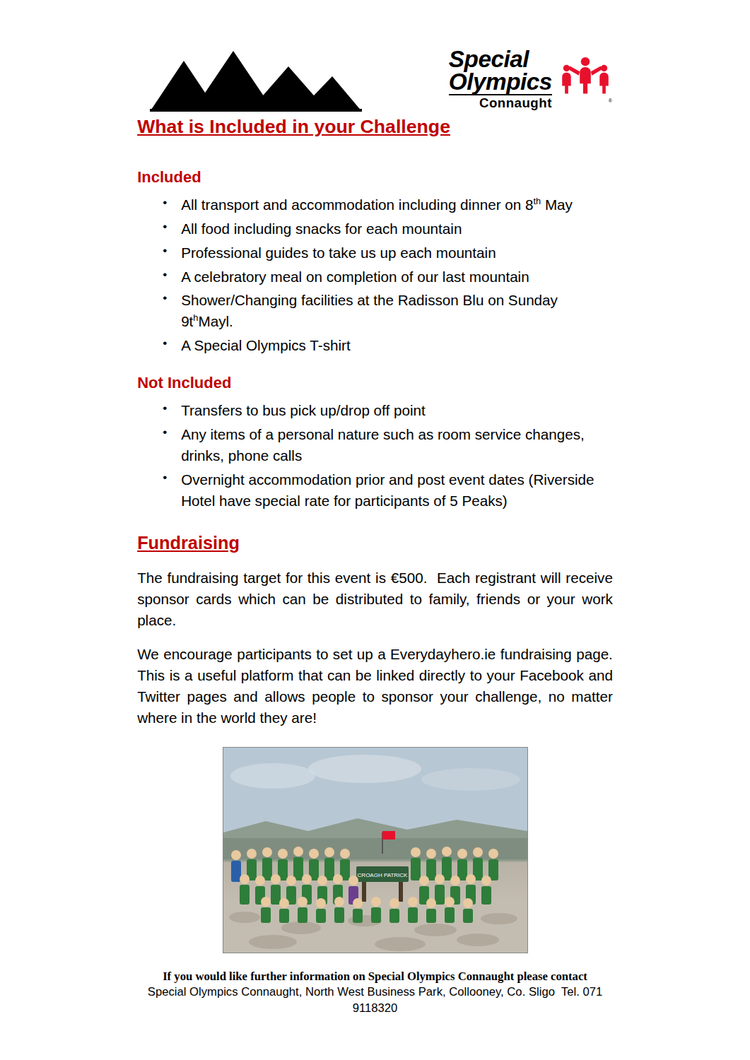Special
Olympics Connaught
®
What is Included in your Challenge
Included
All transport and accommodation including dinner on 8th May
All food including snacks for each mountain
Professional guides to take us up each mountain
A celebratory meal on completion of our last mountain
Shower/Changing facilities at the Radisson Blu on Sunday 9thMayl.
A Special Olympics T-shirt
Not Included
Transfers to bus pick up/drop off point
Any items of a personal nature such as room service changes, drinks, phone calls
Overnight accommodation prior and post event dates (Riverside Hotel have special rate for participants of 5 Peaks)
Fundraising
The fundraising target for this event is €500. Each registrant will receive sponsor cards which can be distributed to family, friends or your work place.
We encourage participants to set up a Everydayhero.ie fundraising page. This is a useful platform that can be linked directly to your Facebook and Twitter pages and allows people to sponsor your challenge, no matter where in the world they are!
CROAGH PATRICK
If you would like further information on Special Olympics Connaught please contact
Special Olympics Connaught, North West Business Park, Collooney, Co. Sligo Tel. 071 9118320